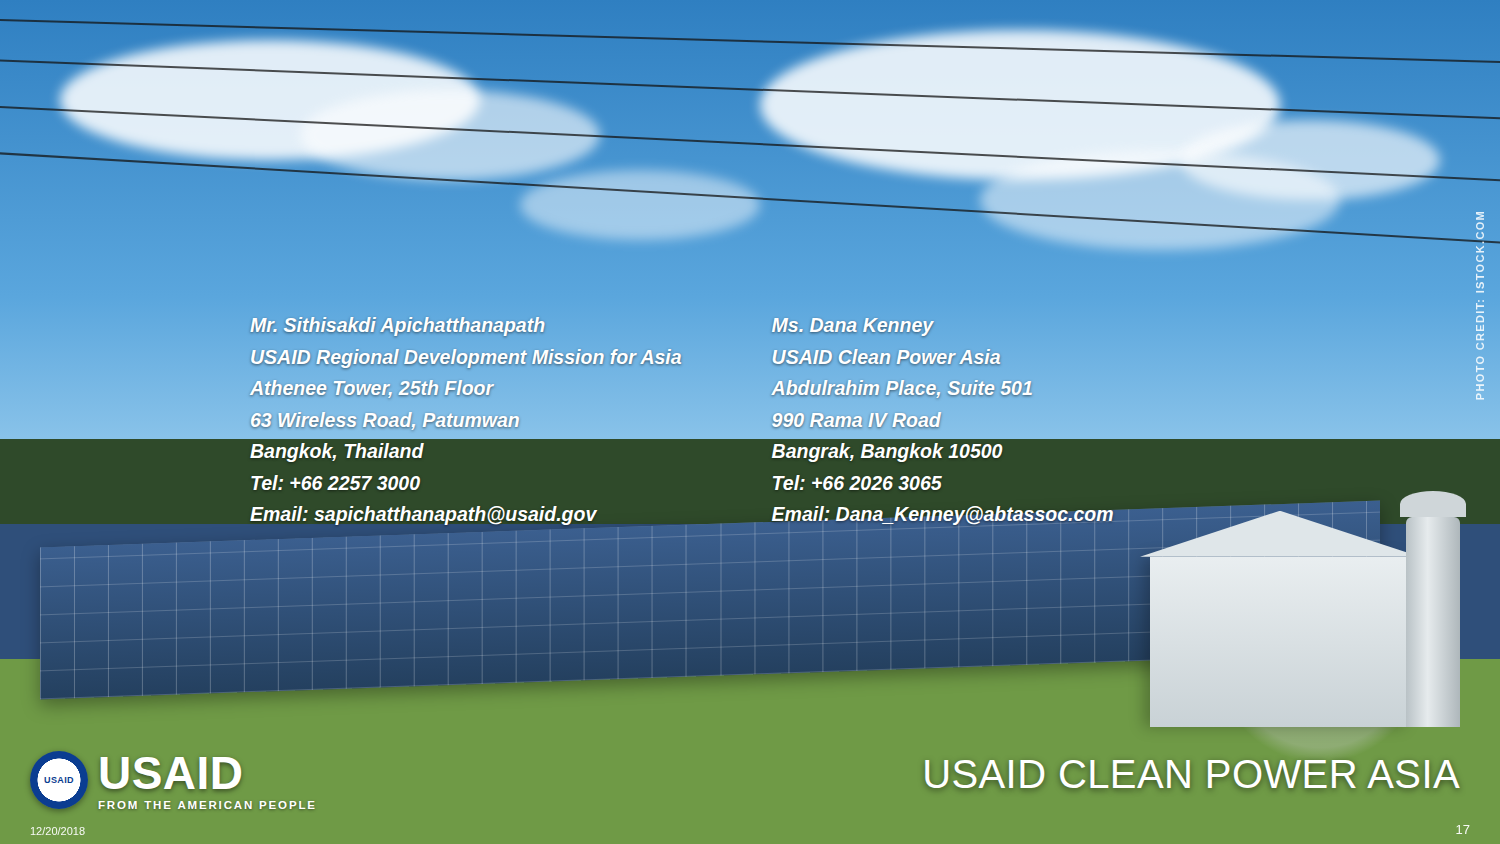PHOTO CREDIT: ISTOCK.COM
Mr. Sithisakdi Apichatthanapath
USAID Regional Development Mission for Asia
Athenee Tower, 25th Floor
63 Wireless Road, Patumwan
Bangkok, Thailand
Tel: +66 2257 3000
Email: sapichatthanapath@usaid.gov
Ms. Dana Kenney
USAID Clean Power Asia
Abdulrahim Place, Suite 501
990 Rama IV Road
Bangrak, Bangkok 10500
Tel: +66 2026 3065
Email: Dana_Kenney@abtassoc.com
USAID FROM THE AMERICAN PEOPLE
USAID CLEAN POWER ASIA
12/20/2018
17